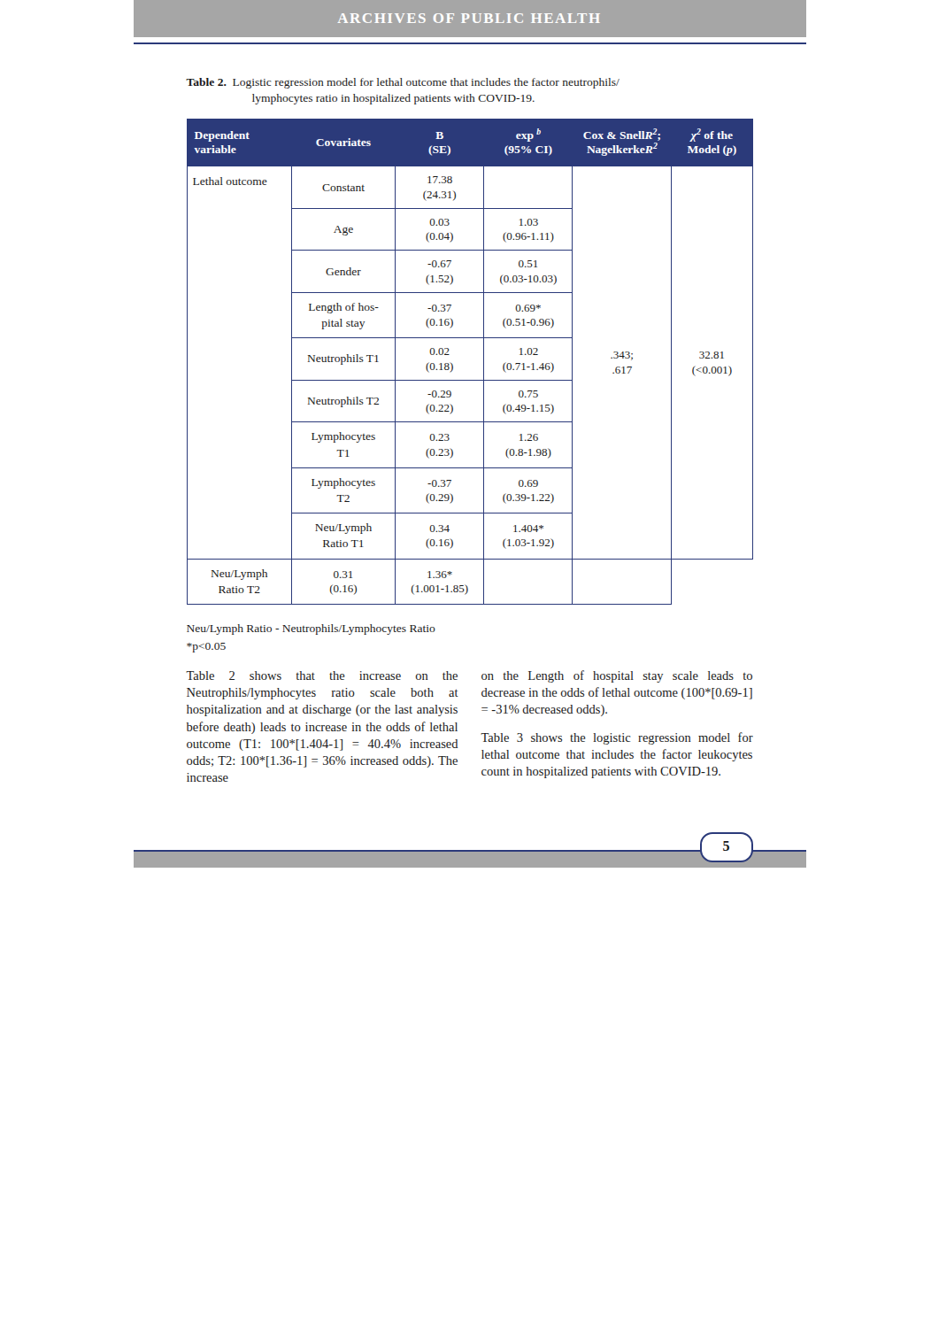ARCHIVES OF PUBLIC HEALTH
Table 2. Logistic regression model for lethal outcome that includes the factor neutrophils/ lymphocytes ratio in hospitalized patients with COVID-19.
| Dependent variable | Covariates | B (SE) | exp b (95% CI) | Cox & Snell R 2 ; Nagelkerke R 2 | χ 2 of the Model ( p ) |
| --- | --- | --- | --- | --- | --- |
| Lethal outcome | Constant | 17.38 (24.31) | | .343; .617 | 32.81 (<0.001) |
| Age | 0.03 (0.04) | 1.03 (0.96-1.11) |
| Gender | -0.67 (1.52) | 0.51 (0.03-10.03) |
| Length of hos- pital stay | -0.37 (0.16) | 0.69* (0.51-0.96) |
| Neutrophils T1 | 0.02 (0.18) | 1.02 (0.71-1.46) |
| Neutrophils T2 | -0.29 (0.22) | 0.75 (0.49-1.15) |
| Lymphocytes T1 | 0.23 (0.23) | 1.26 (0.8-1.98) |
| Lymphocytes T2 | -0.37 (0.29) | 0.69 (0.39-1.22) |
| Neu/Lymph Ratio T1 | 0.34 (0.16) | 1.404* (1.03-1.92) |
| Neu/Lymph Ratio T2 | 0.31 (0.16) | 1.36* (1.001-1.85) | | |
Neu/Lymph Ratio - Neutrophils/Lymphocytes Ratio
*p<0.05
Table 2 shows that the increase on the Neutrophils/lymphocytes ratio scale both at hospitalization and at discharge (or the last analysis before death) leads to increase in the odds of lethal outcome (T1: 100*[1.404-1] = 40.4% increased odds; T2: 100*[1.36-1] = 36% increased odds). The increase
on the Length of hospital stay scale leads to decrease in the odds of lethal outcome (100*[0.69-1] = -31% decreased odds).
Table 3 shows the logistic regression model for lethal outcome that includes the factor leukocytes count in hospitalized patients with COVID-19.
5